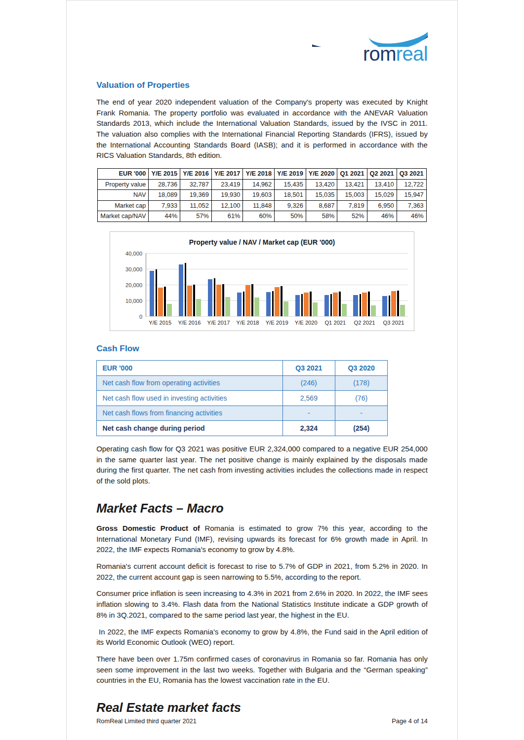rom real
Valuation of Properties
The end of year 2020 independent valuation of the Company's property was executed by Knight Frank Romania. The property portfolio was evaluated in accordance with the ANEVAR Valuation Standards 2013, which include the International Valuation Standards, issued by the IVSC in 2011. The valuation also complies with the International Financial Reporting Standards (IFRS), issued by the International Accounting Standards Board (IASB); and it is performed in accordance with the RICS Valuation Standards, 8th edition.
| EUR '000 | Y/E 2015 | Y/E 2016 | Y/E 2017 | Y/E 2018 | Y/E 2019 | Y/E 2020 | Q1 2021 | Q2 2021 | Q3 2021 |
| --- | --- | --- | --- | --- | --- | --- | --- | --- | --- |
| Property value | 28,736 | 32,787 | 23,419 | 14,962 | 15,435 | 13,420 | 13,421 | 13,410 | 12,722 |
| NAV | 18,089 | 19,369 | 19,930 | 19,603 | 18,501 | 15,035 | 15,003 | 15,029 | 15,947 |
| Market cap | 7,933 | 11,052 | 12,100 | 11,848 | 9,326 | 8,687 | 7,819 | 6,950 | 7,363 |
| Market cap/NAV | 44% | 57% | 61% | 60% | 50% | 58% | 52% | 46% | 46% |
Property value / NAV / Market cap (EUR '000)
40,000
30,000
20,000
10,000
0
Y/E 2015 Y/E 2016 Y/E 2017 Y/E 2018 Y/E 2019 Y/E 2020 Q1 2021 Q2 2021 Q3 2021
Cash Flow
| EUR '000 | Q3 2021 | Q3 2020 |
| --- | --- | --- |
| Net cash flow from operating activities | (246) | (178) |
| Net cash flow used in investing activities | 2,569 | (76) |
| Net cash flows from financing activities | - | - |
| Net cash change during period | 2,324 | (254) |
Operating cash flow for Q3 2021 was positive EUR 2,324,000 compared to a negative EUR 254,000 in the same quarter last year. The net positive change is mainly explained by the disposals made during the first quarter. The net cash from investing activities includes the collections made in respect of the sold plots.
Market Facts – Macro
Gross Domestic Product of Romania is estimated to grow 7% this year, according to the International Monetary Fund (IMF), revising upwards its forecast for 6% growth made in April. In 2022, the IMF expects Romania's economy to grow by 4.8%.
Romania's current account deficit is forecast to rise to 5.7% of GDP in 2021, from 5.2% in 2020. In 2022, the current account gap is seen narrowing to 5.5%, according to the report.
Consumer price inflation is seen increasing to 4.3% in 2021 from 2.6% in 2020. In 2022, the IMF sees inflation slowing to 3.4%. Flash data from the National Statistics Institute indicate a GDP growth of 8% in 3Q.2021, compared to the same period last year, the highest in the EU.
In 2022, the IMF expects Romania's economy to grow by 4.8%, the Fund said in the April edition of its World Economic Outlook (WEO) report.
There have been over 1.75m confirmed cases of coronavirus in Romania so far. Romania has only seen some improvement in the last two weeks. Together with Bulgaria and the “German speaking” countries in the EU, Romania has the lowest vaccination rate in the EU.
Real Estate market facts
RomReal Limited third quarter 2021 Page 4 of 14